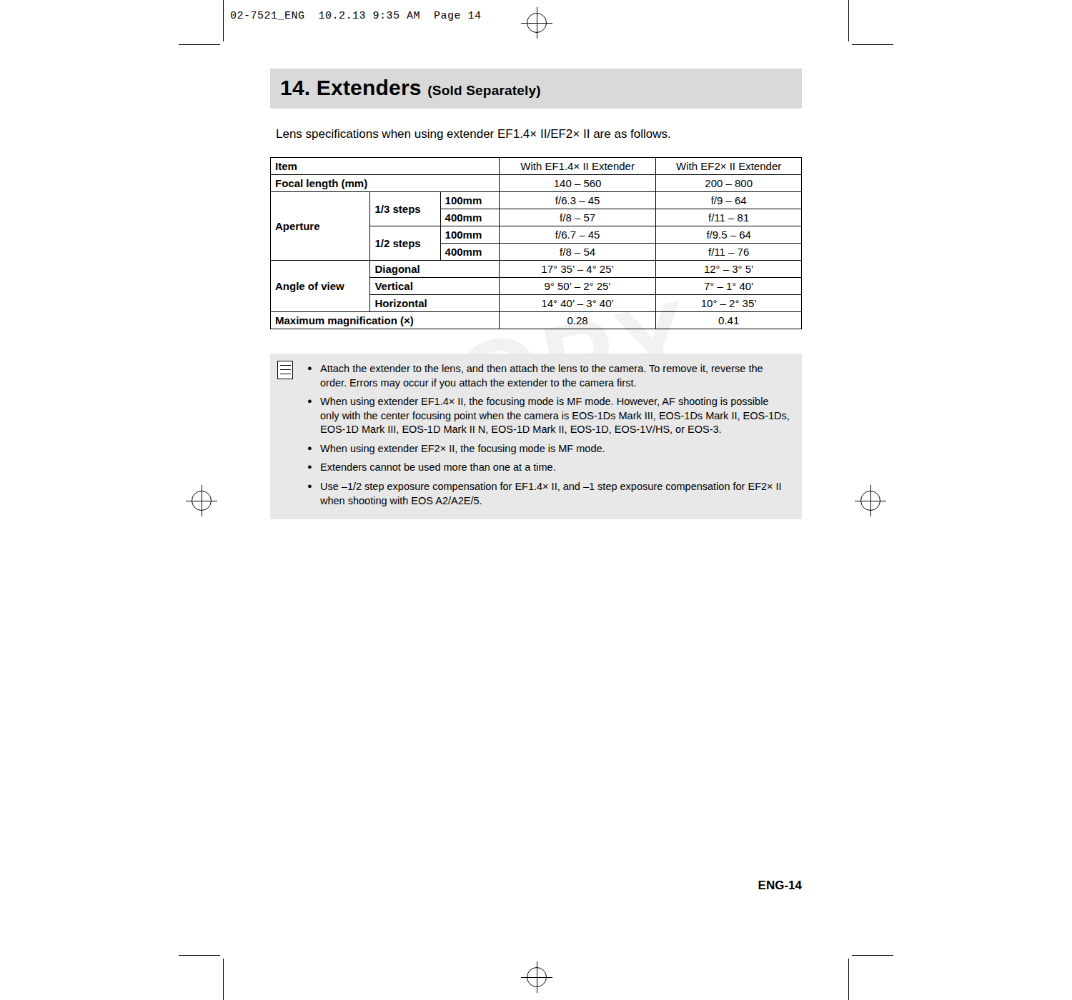02-7521_ENG 10.2.13 9:35 AM Page 14
COPY
14. Extenders (Sold Separately)
Lens specifications when using extender EF1.4× II/EF2× II are as follows.
| Item | With EF1.4× II Extender | With EF2× II Extender |
| --- | --- | --- |
| Focal length (mm) | 140 – 560 | 200 – 800 |
| Aperture | 1/3 steps | 100mm | f/6.3 – 45 | f/9 – 64 |
| 400mm | f/8 – 57 | f/11 – 81 |
| 1/2 steps | 100mm | f/6.7 – 45 | f/9.5 – 64 |
| 400mm | f/8 – 54 | f/11 – 76 |
| Angle of view | Diagonal | 17° 35’ – 4° 25’ | 12° – 3° 5’ |
| Vertical | 9° 50’ – 2° 25’ | 7° – 1° 40’ |
| Horizontal | 14° 40’ – 3° 40’ | 10° – 2° 35’ |
| Maximum magnification (×) | 0.28 | 0.41 |
Attach the extender to the lens, and then attach the lens to the camera. To remove it, reverse the order. Errors may occur if you attach the extender to the camera first.
When using extender EF1.4× II, the focusing mode is MF mode. However, AF shooting is possible only with the center focusing point when the camera is EOS-1Ds Mark III, EOS-1Ds Mark II, EOS-1Ds, EOS-1D Mark III, EOS-1D Mark II N, EOS-1D Mark II, EOS-1D, EOS-1V/HS, or EOS-3.
When using extender EF2× II, the focusing mode is MF mode.
Extenders cannot be used more than one at a time.
Use –1/2 step exposure compensation for EF1.4× II, and –1 step exposure compensation for EF2× II when shooting with EOS A2/A2E/5.
ENG-14